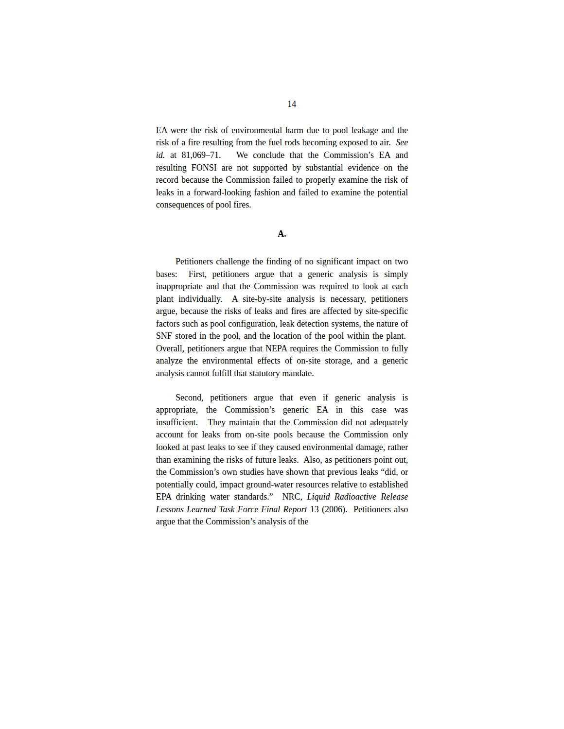14
EA were the risk of environmental harm due to pool leakage and the risk of a fire resulting from the fuel rods becoming exposed to air. See id. at 81,069–71. We conclude that the Commission’s EA and resulting FONSI are not supported by substantial evidence on the record because the Commission failed to properly examine the risk of leaks in a forward-looking fashion and failed to examine the potential consequences of pool fires.
A.
Petitioners challenge the finding of no significant impact on two bases: First, petitioners argue that a generic analysis is simply inappropriate and that the Commission was required to look at each plant individually. A site-by-site analysis is necessary, petitioners argue, because the risks of leaks and fires are affected by site-specific factors such as pool configuration, leak detection systems, the nature of SNF stored in the pool, and the location of the pool within the plant. Overall, petitioners argue that NEPA requires the Commission to fully analyze the environmental effects of on-site storage, and a generic analysis cannot fulfill that statutory mandate.
Second, petitioners argue that even if generic analysis is appropriate, the Commission’s generic EA in this case was insufficient. They maintain that the Commission did not adequately account for leaks from on-site pools because the Commission only looked at past leaks to see if they caused environmental damage, rather than examining the risks of future leaks. Also, as petitioners point out, the Commission’s own studies have shown that previous leaks “did, or potentially could, impact ground-water resources relative to established EPA drinking water standards.” NRC, Liquid Radioactive Release Lessons Learned Task Force Final Report 13 (2006). Petitioners also argue that the Commission’s analysis of the